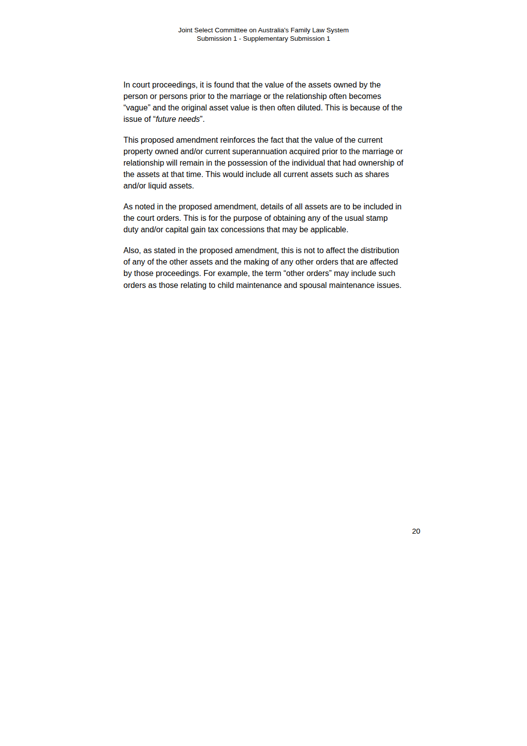Joint Select Committee on Australia's Family Law System
Submission 1 - Supplementary Submission 1
In court proceedings, it is found that the value of the assets owned by the person or persons prior to the marriage or the relationship often becomes “vague” and the original asset value is then often diluted. This is because of the issue of “future needs”.
This proposed amendment reinforces the fact that the value of the current property owned and/or current superannuation acquired prior to the marriage or relationship will remain in the possession of the individual that had ownership of the assets at that time. This would include all current assets such as shares and/or liquid assets.
As noted in the proposed amendment, details of all assets are to be included in the court orders. This is for the purpose of obtaining any of the usual stamp duty and/or capital gain tax concessions that may be applicable.
Also, as stated in the proposed amendment, this is not to affect the distribution of any of the other assets and the making of any other orders that are affected by those proceedings. For example, the term “other orders” may include such orders as those relating to child maintenance and spousal maintenance issues.
20